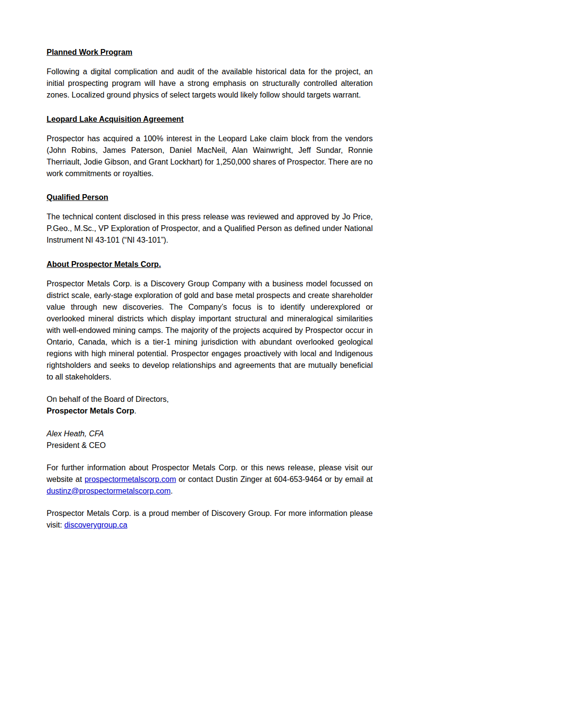Planned Work Program
Following a digital complication and audit of the available historical data for the project, an initial prospecting program will have a strong emphasis on structurally controlled alteration zones. Localized ground physics of select targets would likely follow should targets warrant.
Leopard Lake Acquisition Agreement
Prospector has acquired a 100% interest in the Leopard Lake claim block from the vendors (John Robins, James Paterson, Daniel MacNeil, Alan Wainwright, Jeff Sundar, Ronnie Therriault, Jodie Gibson, and Grant Lockhart) for 1,250,000 shares of Prospector. There are no work commitments or royalties.
Qualified Person
The technical content disclosed in this press release was reviewed and approved by Jo Price, P.Geo., M.Sc., VP Exploration of Prospector, and a Qualified Person as defined under National Instrument NI 43-101 (“NI 43-101”).
About Prospector Metals Corp.
Prospector Metals Corp. is a Discovery Group Company with a business model focussed on district scale, early-stage exploration of gold and base metal prospects and create shareholder value through new discoveries. The Company’s focus is to identify underexplored or overlooked mineral districts which display important structural and mineralogical similarities with well-endowed mining camps. The majority of the projects acquired by Prospector occur in Ontario, Canada, which is a tier-1 mining jurisdiction with abundant overlooked geological regions with high mineral potential. Prospector engages proactively with local and Indigenous rightsholders and seeks to develop relationships and agreements that are mutually beneficial to all stakeholders.
On behalf of the Board of Directors,
Prospector Metals Corp.
Alex Heath, CFA
President & CEO
For further information about Prospector Metals Corp. or this news release, please visit our website at prospectormetalscorp.com or contact Dustin Zinger at 604-653-9464 or by email at dustinz@prospectormetalscorp.com.
Prospector Metals Corp. is a proud member of Discovery Group. For more information please visit: discoverygroup.ca